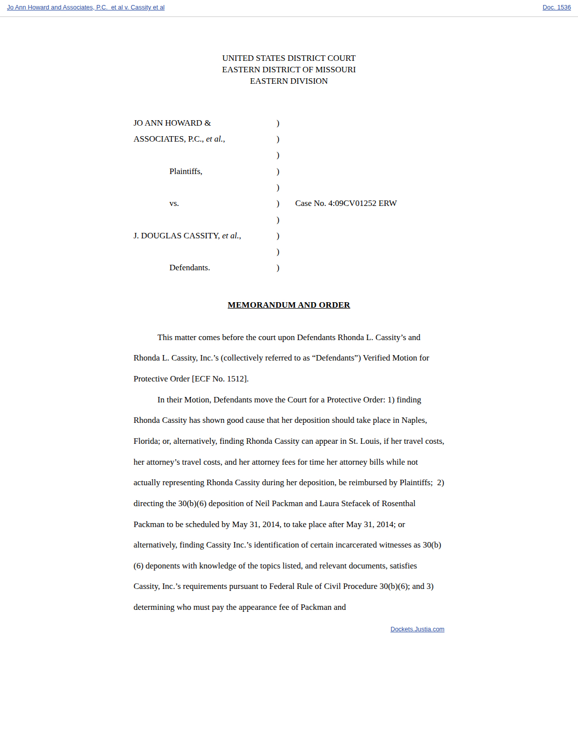Jo Ann Howard and Associates, P.C. et al v. Cassity et al Doc. 1536
UNITED STATES DISTRICT COURT
EASTERN DISTRICT OF MISSOURI
EASTERN DIVISION
| JO ANN HOWARD & | ) | |
| ASSOCIATES, P.C., et al. , | ) | |
| | ) | |
| Plaintiffs, | ) | |
| | ) | |
| vs. | ) | Case No. 4:09CV01252 ERW |
| | ) | |
| J. DOUGLAS CASSITY, et al. , | ) | |
| | ) | |
| Defendants. | ) | |
MEMORANDUM AND ORDER
This matter comes before the court upon Defendants Rhonda L. Cassity’s and Rhonda L. Cassity, Inc.’s (collectively referred to as “Defendants”) Verified Motion for Protective Order [ECF No. 1512].
In their Motion, Defendants move the Court for a Protective Order: 1) finding Rhonda Cassity has shown good cause that her deposition should take place in Naples, Florida; or, alternatively, finding Rhonda Cassity can appear in St. Louis, if her travel costs, her attorney’s travel costs, and her attorney fees for time her attorney bills while not actually representing Rhonda Cassity during her deposition, be reimbursed by Plaintiffs; 2) directing the 30(b)(6) deposition of Neil Packman and Laura Stefacek of Rosenthal Packman to be scheduled by May 31, 2014, to take place after May 31, 2014; or alternatively, finding Cassity Inc.’s identification of certain incarcerated witnesses as 30(b)(6) deponents with knowledge of the topics listed, and relevant documents, satisfies Cassity, Inc.’s requirements pursuant to Federal Rule of Civil Procedure 30(b)(6); and 3) determining who must pay the appearance fee of Packman and
Dockets.Justia.com